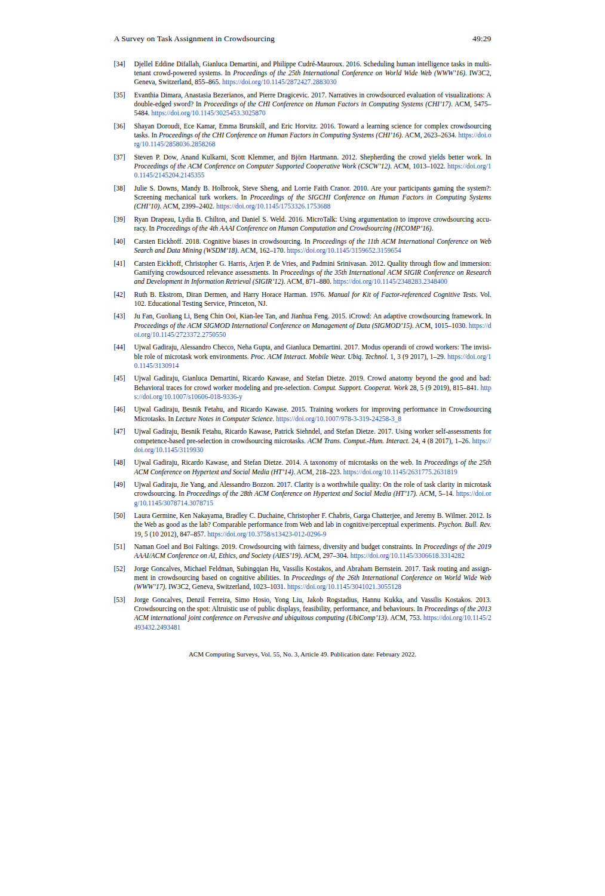A Survey on Task Assignment in Crowdsourcing 49:29
[34] Djellel Eddine Difallah, Gianluca Demartini, and Philippe Cudré-Mauroux. 2016. Scheduling human intelligence tasks in multi-tenant crowd-powered systems. In Proceedings of the 25th International Conference on World Wide Web (WWW’16). IW3C2, Geneva, Switzerland, 855–865. https://doi.org/10.1145/2872427.2883030
[35] Evanthia Dimara, Anastasia Bezerianos, and Pierre Dragicevic. 2017. Narratives in crowdsourced evaluation of visualizations: A double-edged sword? In Proceedings of the CHI Conference on Human Factors in Computing Systems (CHI’17). ACM, 5475–5484. https://doi.org/10.1145/3025453.3025870
[36] Shayan Doroudi, Ece Kamar, Emma Brunskill, and Eric Horvitz. 2016. Toward a learning science for complex crowdsourcing tasks. In Proceedings of the CHI Conference on Human Factors in Computing Systems (CHI’16). ACM, 2623–2634. https://doi.org/10.1145/2858036.2858268
[37] Steven P. Dow, Anand Kulkarni, Scott Klemmer, and Björn Hartmann. 2012. Shepherding the crowd yields better work. In Proceedings of the ACM Conference on Computer Supported Cooperative Work (CSCW’12). ACM, 1013–1022. https://doi.org/10.1145/2145204.2145355
[38] Julie S. Downs, Mandy B. Holbrook, Steve Sheng, and Lorrie Faith Cranor. 2010. Are your participants gaming the system?: Screening mechanical turk workers. In Proceedings of the SIGCHI Conference on Human Factors in Computing Systems (CHI’10). ACM, 2399–2402. https://doi.org/10.1145/1753326.1753688
[39] Ryan Drapeau, Lydia B. Chilton, and Daniel S. Weld. 2016. MicroTalk: Using argumentation to improve crowdsourcing accuracy. In Proceedings of the 4th AAAI Conference on Human Computation and Crowdsourcing (HCOMP’16).
[40] Carsten Eickhoff. 2018. Cognitive biases in crowdsourcing. In Proceedings of the 11th ACM International Conference on Web Search and Data Mining (WSDM’18). ACM, 162–170. https://doi.org/10.1145/3159652.3159654
[41] Carsten Eickhoff, Christopher G. Harris, Arjen P. de Vries, and Padmini Srinivasan. 2012. Quality through flow and immersion: Gamifying crowdsourced relevance assessments. In Proceedings of the 35th International ACM SIGIR Conference on Research and Development in Information Retrieval (SIGIR’12). ACM, 871–880. https://doi.org/10.1145/2348283.2348400
[42] Ruth B. Ekstrom, Diran Dermen, and Harry Horace Harman. 1976. Manual for Kit of Factor-referenced Cognitive Tests. Vol. 102. Educational Testing Service, Princeton, NJ.
[43] Ju Fan, Guoliang Li, Beng Chin Ooi, Kian-lee Tan, and Jianhua Feng. 2015. iCrowd: An adaptive crowdsourcing framework. In Proceedings of the ACM SIGMOD International Conference on Management of Data (SIGMOD’15). ACM, 1015–1030. https://doi.org/10.1145/2723372.2750550
[44] Ujwal Gadiraju, Alessandro Checco, Neha Gupta, and Gianluca Demartini. 2017. Modus operandi of crowd workers: The invisible role of microtask work environments. Proc. ACM Interact. Mobile Wear. Ubiq. Technol. 1, 3 (9 2017), 1–29. https://doi.org/10.1145/3130914
[45] Ujwal Gadiraju, Gianluca Demartini, Ricardo Kawase, and Stefan Dietze. 2019. Crowd anatomy beyond the good and bad: Behavioral traces for crowd worker modeling and pre-selection. Comput. Support. Cooperat. Work 28, 5 (9 2019), 815–841. https://doi.org/10.1007/s10606-018-9336-y
[46] Ujwal Gadiraju, Besnik Fetahu, and Ricardo Kawase. 2015. Training workers for improving performance in Crowdsourcing Microtasks. In Lecture Notes in Computer Science. https://doi.org/10.1007/978-3-319-24258-3_8
[47] Ujwal Gadiraju, Besnik Fetahu, Ricardo Kawase, Patrick Siehndel, and Stefan Dietze. 2017. Using worker self-assessments for competence-based pre-selection in crowdsourcing microtasks. ACM Trans. Comput.-Hum. Interact. 24, 4 (8 2017), 1–26. https://doi.org/10.1145/3119930
[48] Ujwal Gadiraju, Ricardo Kawase, and Stefan Dietze. 2014. A taxonomy of microtasks on the web. In Proceedings of the 25th ACM Conference on Hypertext and Social Media (HT’14). ACM, 218–223. https://doi.org/10.1145/2631775.2631819
[49] Ujwal Gadiraju, Jie Yang, and Alessandro Bozzon. 2017. Clarity is a worthwhile quality: On the role of task clarity in microtask crowdsourcing. In Proceedings of the 28th ACM Conference on Hypertext and Social Media (HT’17). ACM, 5–14. https://doi.org/10.1145/3078714.3078715
[50] Laura Germine, Ken Nakayama, Bradley C. Duchaine, Christopher F. Chabris, Garga Chatterjee, and Jeremy B. Wilmer. 2012. Is the Web as good as the lab? Comparable performance from Web and lab in cognitive/perceptual experiments. Psychon. Bull. Rev. 19, 5 (10 2012), 847–857. https://doi.org/10.3758/s13423-012-0296-9
[51] Naman Goel and Boi Faltings. 2019. Crowdsourcing with fairness, diversity and budget constraints. In Proceedings of the 2019 AAAI/ACM Conference on AI, Ethics, and Society (AIES’19). ACM, 297–304. https://doi.org/10.1145/3306618.3314282
[52] Jorge Goncalves, Michael Feldman, Subingqian Hu, Vassilis Kostakos, and Abraham Bernstein. 2017. Task routing and assignment in crowdsourcing based on cognitive abilities. In Proceedings of the 26th International Conference on World Wide Web (WWW’17). IW3C2, Geneva, Switzerland, 1023–1031. https://doi.org/10.1145/3041021.3055128
[53] Jorge Goncalves, Denzil Ferreira, Simo Hosio, Yong Liu, Jakob Rogstadius, Hannu Kukka, and Vassilis Kostakos. 2013. Crowdsourcing on the spot: Altruistic use of public displays, feasibility, performance, and behaviours. In Proceedings of the 2013 ACM international joint conference on Pervasive and ubiquitous computing (UbiComp’13). ACM, 753. https://doi.org/10.1145/2493432.2493481
ACM Computing Surveys, Vol. 55, No. 3, Article 49. Publication date: February 2022.